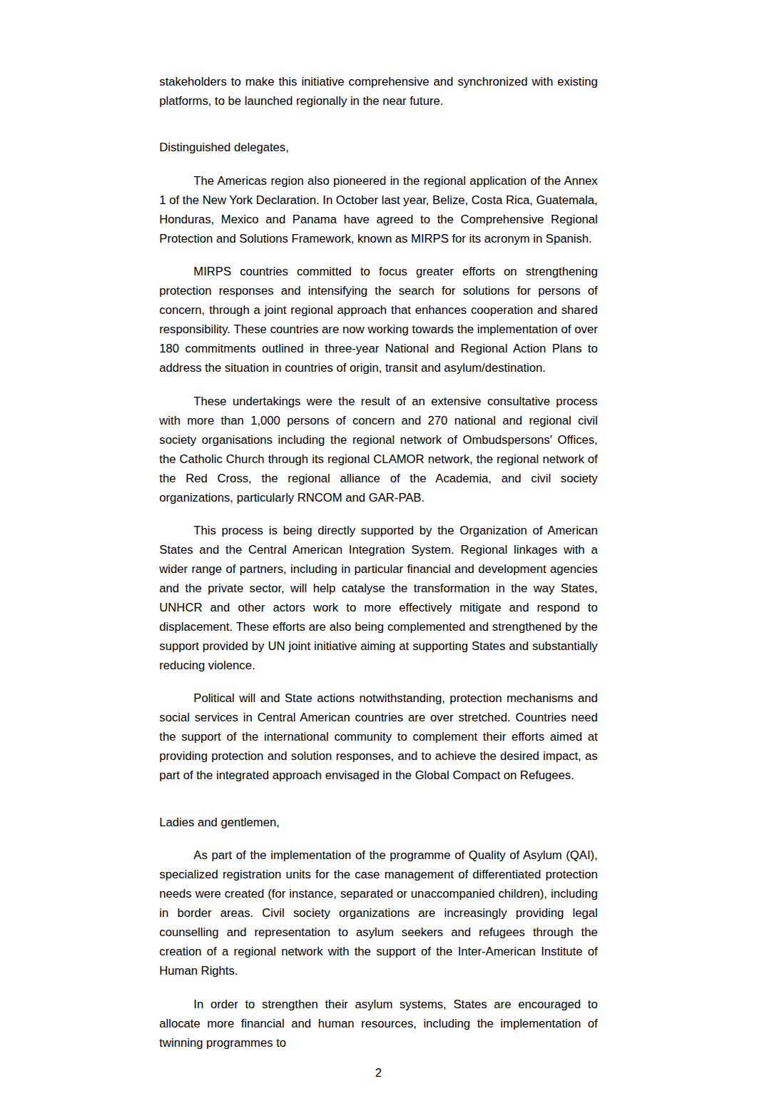stakeholders to make this initiative comprehensive and synchronized with existing platforms, to be launched regionally in the near future.
Distinguished delegates,
The Americas region also pioneered in the regional application of the Annex 1 of the New York Declaration. In October last year, Belize, Costa Rica, Guatemala, Honduras, Mexico and Panama have agreed to the Comprehensive Regional Protection and Solutions Framework, known as MIRPS for its acronym in Spanish.
MIRPS countries committed to focus greater efforts on strengthening protection responses and intensifying the search for solutions for persons of concern, through a joint regional approach that enhances cooperation and shared responsibility. These countries are now working towards the implementation of over 180 commitments outlined in three-year National and Regional Action Plans to address the situation in countries of origin, transit and asylum/destination.
These undertakings were the result of an extensive consultative process with more than 1,000 persons of concern and 270 national and regional civil society organisations including the regional network of Ombudspersons' Offices, the Catholic Church through its regional CLAMOR network, the regional network of the Red Cross, the regional alliance of the Academia, and civil society organizations, particularly RNCOM and GAR-PAB.
This process is being directly supported by the Organization of American States and the Central American Integration System. Regional linkages with a wider range of partners, including in particular financial and development agencies and the private sector, will help catalyse the transformation in the way States, UNHCR and other actors work to more effectively mitigate and respond to displacement. These efforts are also being complemented and strengthened by the support provided by UN joint initiative aiming at supporting States and substantially reducing violence.
Political will and State actions notwithstanding, protection mechanisms and social services in Central American countries are over stretched. Countries need the support of the international community to complement their efforts aimed at providing protection and solution responses, and to achieve the desired impact, as part of the integrated approach envisaged in the Global Compact on Refugees.
Ladies and gentlemen,
As part of the implementation of the programme of Quality of Asylum (QAI), specialized registration units for the case management of differentiated protection needs were created (for instance, separated or unaccompanied children), including in border areas. Civil society organizations are increasingly providing legal counselling and representation to asylum seekers and refugees through the creation of a regional network with the support of the Inter-American Institute of Human Rights.
In order to strengthen their asylum systems, States are encouraged to allocate more financial and human resources, including the implementation of twinning programmes to
2